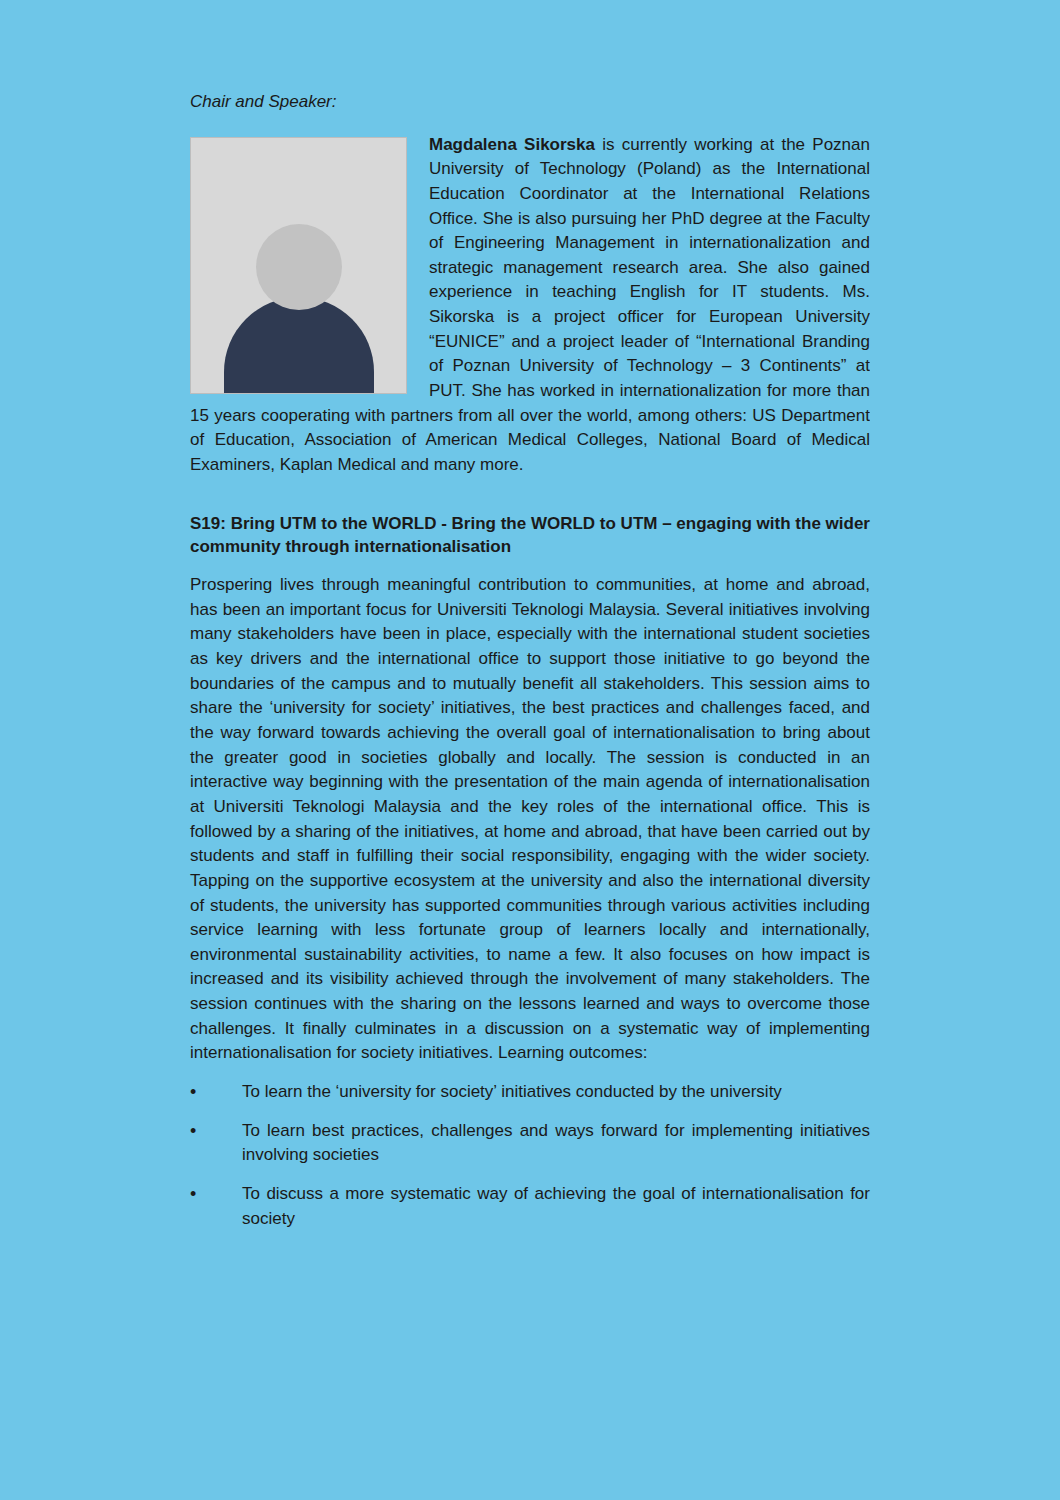Chair and Speaker:
Magdalena Sikorska is currently working at the Poznan University of Technology (Poland) as the International Education Coordinator at the International Relations Office. She is also pursuing her PhD degree at the Faculty of Engineering Management in internationalization and strategic management research area. She also gained experience in teaching English for IT students. Ms. Sikorska is a project officer for European University “EUNICE” and a project leader of “International Branding of Poznan University of Technology – 3 Continents” at PUT. She has worked in internationalization for more than 15 years cooperating with partners from all over the world, among others: US Department of Education, Association of American Medical Colleges, National Board of Medical Examiners, Kaplan Medical and many more.
S19: Bring UTM to the WORLD - Bring the WORLD to UTM – engaging with the wider community through internationalisation
Prospering lives through meaningful contribution to communities, at home and abroad, has been an important focus for Universiti Teknologi Malaysia. Several initiatives involving many stakeholders have been in place, especially with the international student societies as key drivers and the international office to support those initiative to go beyond the boundaries of the campus and to mutually benefit all stakeholders. This session aims to share the ‘university for society’ initiatives, the best practices and challenges faced, and the way forward towards achieving the overall goal of internationalisation to bring about the greater good in societies globally and locally. The session is conducted in an interactive way beginning with the presentation of the main agenda of internationalisation at Universiti Teknologi Malaysia and the key roles of the international office. This is followed by a sharing of the initiatives, at home and abroad, that have been carried out by students and staff in fulfilling their social responsibility, engaging with the wider society. Tapping on the supportive ecosystem at the university and also the international diversity of students, the university has supported communities through various activities including service learning with less fortunate group of learners locally and internationally, environmental sustainability activities, to name a few. It also focuses on how impact is increased and its visibility achieved through the involvement of many stakeholders. The session continues with the sharing on the lessons learned and ways to overcome those challenges. It finally culminates in a discussion on a systematic way of implementing internationalisation for society initiatives. Learning outcomes:
To learn the ‘university for society’ initiatives conducted by the university
To learn best practices, challenges and ways forward for implementing initiatives involving societies
To discuss a more systematic way of achieving the goal of internationalisation for society